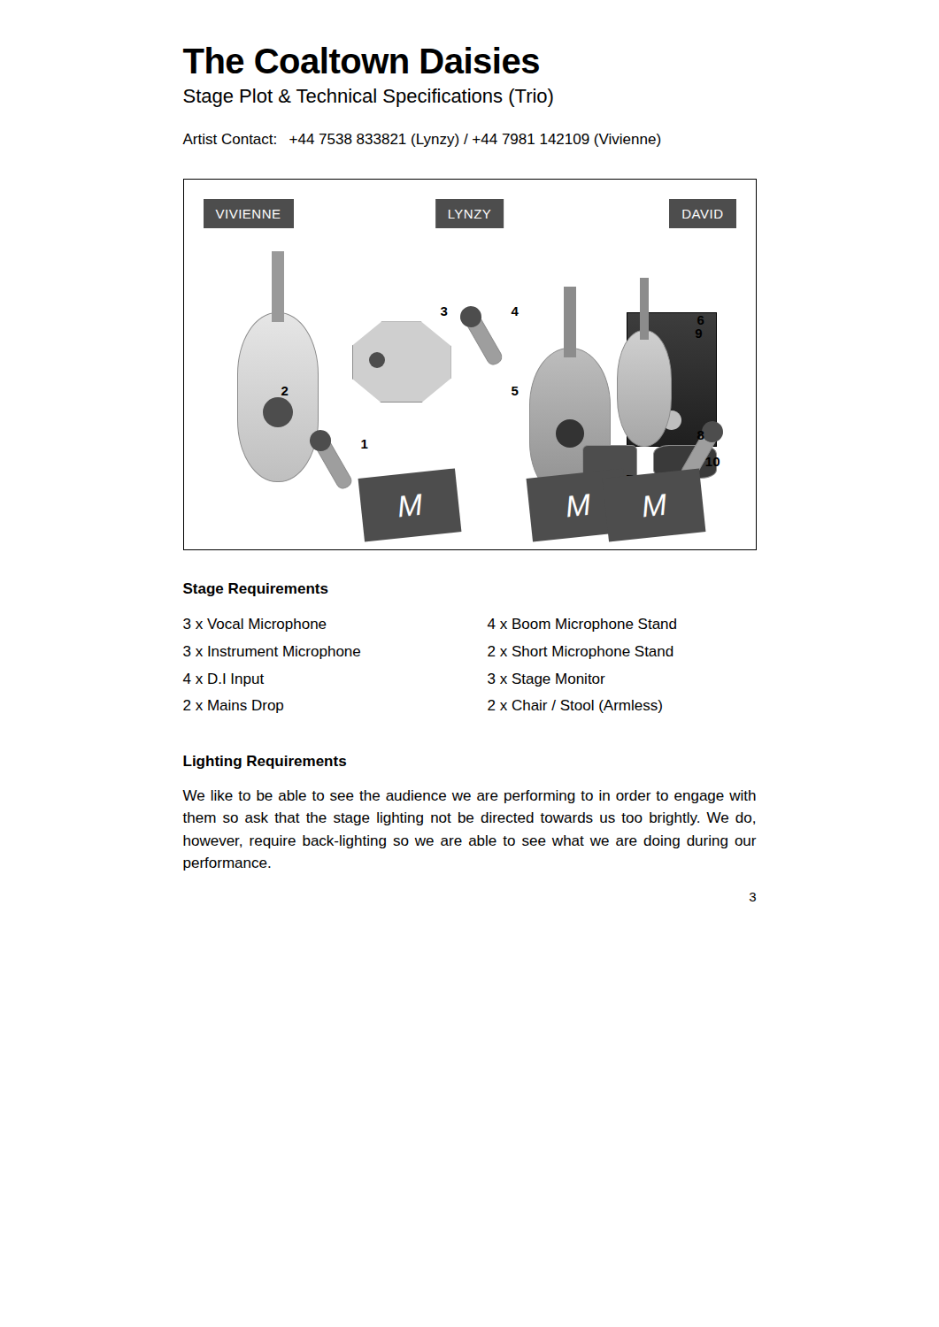The Coaltown Daisies
Stage Plot & Technical Specifications (Trio)
Artist Contact:+44 7538 833821 (Lynzy) / +44 7981 142109 (Vivienne)
VIVIENNE
LYNZY
DAVID
1 2 3 4 5 6 7 8 9 10
M
M
M
Stage Requirements
3 x Vocal Microphone
4 x Boom Microphone Stand
3 x Instrument Microphone
2 x Short Microphone Stand
4 x D.I Input
3 x Stage Monitor
2 x Mains Drop
2 x Chair / Stool (Armless)
Lighting Requirements
We like to be able to see the audience we are performing to in order to engage with them so ask that the stage lighting not be directed towards us too brightly. We do, however, require back-lighting so we are able to see what we are doing during our performance.
3